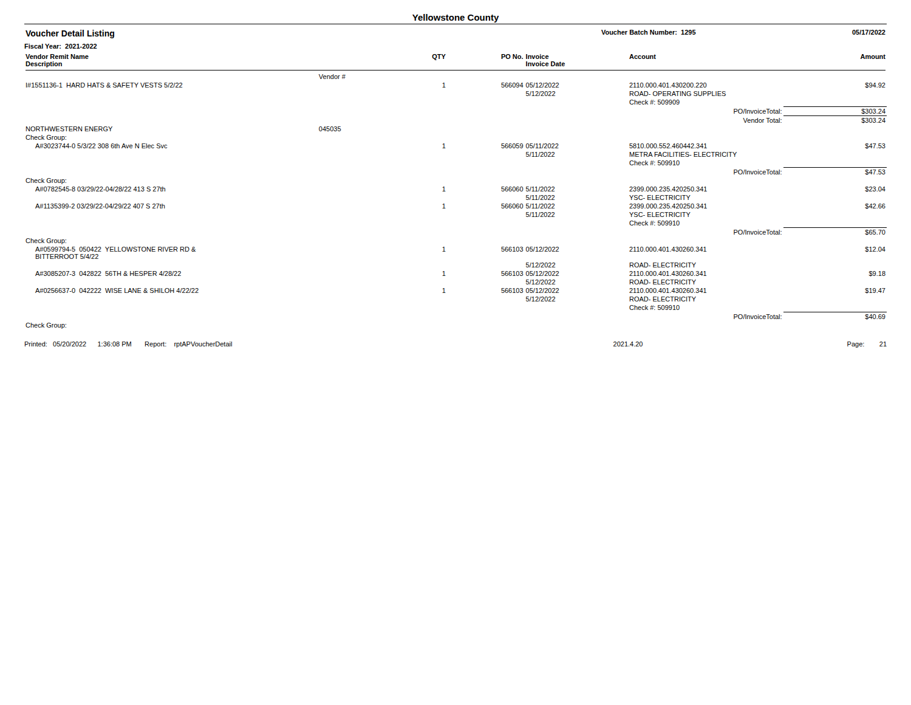Yellowstone County
| Voucher Detail Listing | Voucher Batch Number: 1295 | 05/17/2022 |
Fiscal Year: 2021-2022
| Vendor Remit Name Description | | QTY | PO No. | Invoice Invoice Date | Account | Amount |
| | Vendor # | |
| I#1551136-1 HARD HATS & SAFETY VESTS 5/2/22 | | 1 | 566094 | 05/12/2022 | 2110.000.401.430200.220 | $94.92 |
| | 5/12/2022 | ROAD- OPERATING SUPPLIES | |
| | Check #: 509909 | |
| | PO/InvoiceTotal: | $303.24 |
| | Vendor Total: | $303.24 |
| NORTHWESTERN ENERGY | 045035 | |
| Check Group: | |
| A#3023744-0 5/3/22 308 6th Ave N Elec Svc | | 1 | 566059 | 05/11/2022 | 5810.000.552.460442.341 | $47.53 |
| | 5/11/2022 | METRA FACILITIES- ELECTRICITY | |
| | Check #: 509910 | |
| | PO/InvoiceTotal: | $47.53 |
| Check Group: | |
| A#0782545-8 03/29/22-04/28/22 413 S 27th | | 1 | 566060 | 5/11/2022 | 2399.000.235.420250.341 | $23.04 |
| | 5/11/2022 | YSC- ELECTRICITY | |
| A#1135399-2 03/29/22-04/29/22 407 S 27th | | 1 | 566060 | 5/11/2022 | 2399.000.235.420250.341 | $42.66 |
| | 5/11/2022 | YSC- ELECTRICITY | |
| | Check #: 509910 | |
| | PO/InvoiceTotal: | $65.70 |
| Check Group: | |
| A#0599794-5 050422 YELLOWSTONE RIVER RD & BITTERROOT 5/4/22 | | 1 | 566103 | 05/12/2022 | 2110.000.401.430260.341 | $12.04 |
| | 5/12/2022 | ROAD- ELECTRICITY | |
| A#3085207-3 042822 56TH & HESPER 4/28/22 | | 1 | 566103 | 05/12/2022 | 2110.000.401.430260.341 | $9.18 |
| | 5/12/2022 | ROAD- ELECTRICITY | |
| A#0256637-0 042222 WISE LANE & SHILOH 4/22/22 | | 1 | 566103 | 05/12/2022 | 2110.000.401.430260.341 | $19.47 |
| | 5/12/2022 | ROAD- ELECTRICITY | |
| | Check #: 509910 | |
| | PO/InvoiceTotal: | $40.69 |
| Check Group: | |
| Printed: 05/20/2022 1:36:08 PM Report: rptAPVoucherDetail | 2021.4.20 | Page: 21 |